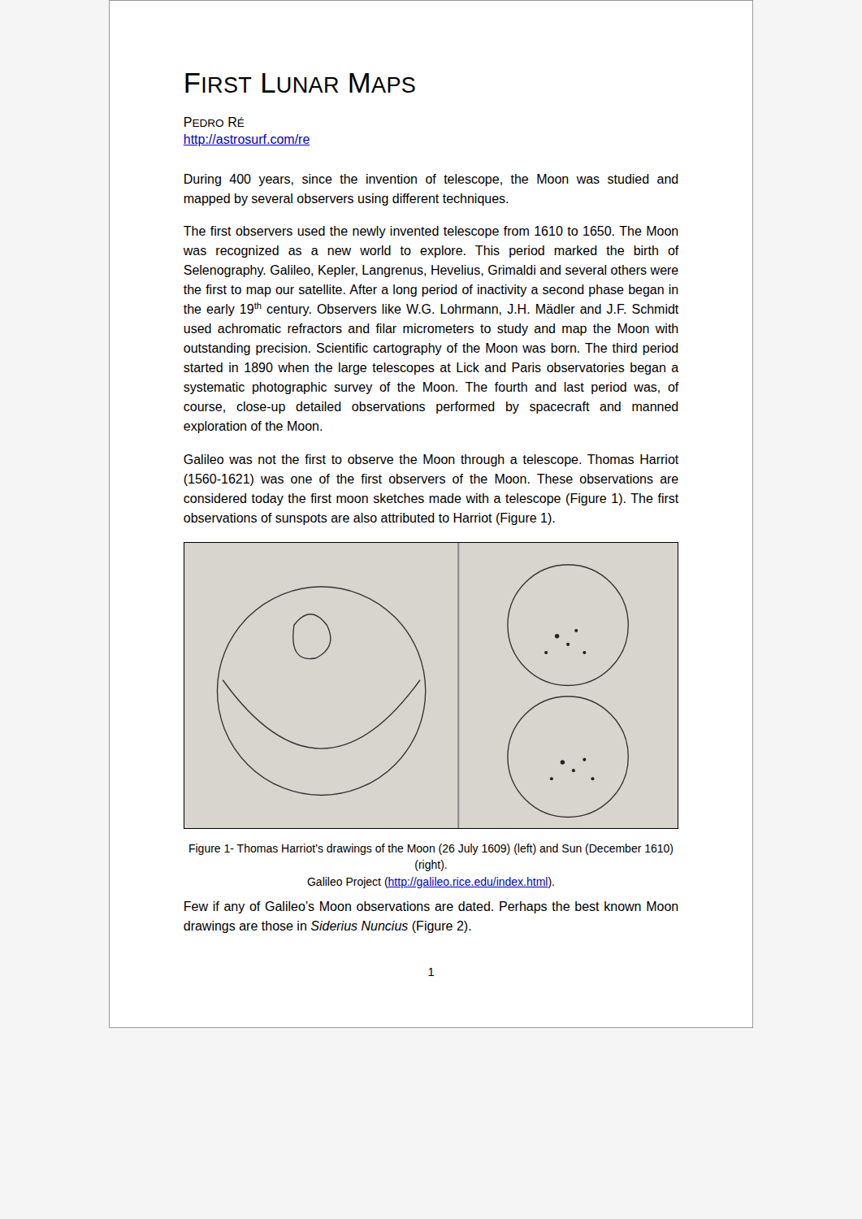FIRST LUNAR MAPS
PEDRO RÉ
http://astrosurf.com/re
During 400 years, since the invention of telescope, the Moon was studied and mapped by several observers using different techniques.
The first observers used the newly invented telescope from 1610 to 1650. The Moon was recognized as a new world to explore. This period marked the birth of Selenography. Galileo, Kepler, Langrenus, Hevelius, Grimaldi and several others were the first to map our satellite. After a long period of inactivity a second phase began in the early 19th century. Observers like W.G. Lohrmann, J.H. Mädler and J.F. Schmidt used achromatic refractors and filar micrometers to study and map the Moon with outstanding precision. Scientific cartography of the Moon was born. The third period started in 1890 when the large telescopes at Lick and Paris observatories began a systematic photographic survey of the Moon. The fourth and last period was, of course, close-up detailed observations performed by spacecraft and manned exploration of the Moon.
Galileo was not the first to observe the Moon through a telescope. Thomas Harriot (1560-1621) was one of the first observers of the Moon. These observations are considered today the first moon sketches made with a telescope (Figure 1). The first observations of sunspots are also attributed to Harriot (Figure 1).
Figure 1- Thomas Harriot’s drawings of the Moon (26 July 1609) (left) and Sun (December 1610) (right).
Galileo Project (http://galileo.rice.edu/index.html).
Few if any of Galileo’s Moon observations are dated. Perhaps the best known Moon drawings are those in Siderius Nuncius (Figure 2).
1